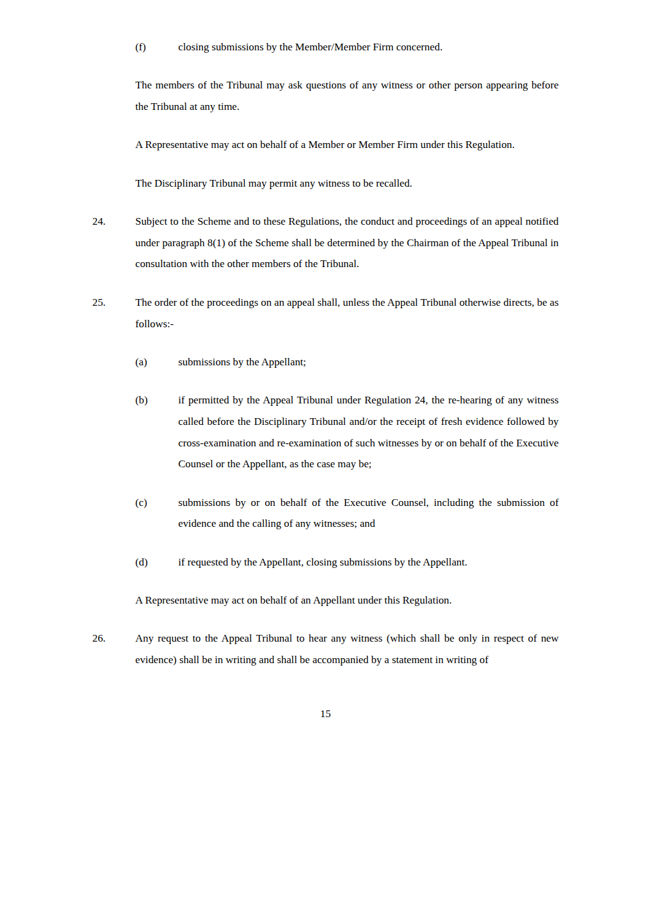(f)
closing submissions by the Member/Member Firm concerned.
The members of the Tribunal may ask questions of any witness or other person appearing before the Tribunal at any time.
A Representative may act on behalf of a Member or Member Firm under this Regulation.
The Disciplinary Tribunal may permit any witness to be recalled.
24.
Subject to the Scheme and to these Regulations, the conduct and proceedings of an appeal notified under paragraph 8(1) of the Scheme shall be determined by the Chairman of the Appeal Tribunal in consultation with the other members of the Tribunal.
25.
The order of the proceedings on an appeal shall, unless the Appeal Tribunal otherwise directs, be as follows:-
(a)
submissions by the Appellant;
(b)
if permitted by the Appeal Tribunal under Regulation 24, the re-hearing of any witness called before the Disciplinary Tribunal and/or the receipt of fresh evidence followed by cross-examination and re-examination of such witnesses by or on behalf of the Executive Counsel or the Appellant, as the case may be;
(c)
submissions by or on behalf of the Executive Counsel, including the submission of evidence and the calling of any witnesses; and
(d)
if requested by the Appellant, closing submissions by the Appellant.
A Representative may act on behalf of an Appellant under this Regulation.
26.
Any request to the Appeal Tribunal to hear any witness (which shall be only in respect of new evidence) shall be in writing and shall be accompanied by a statement in writing of
15